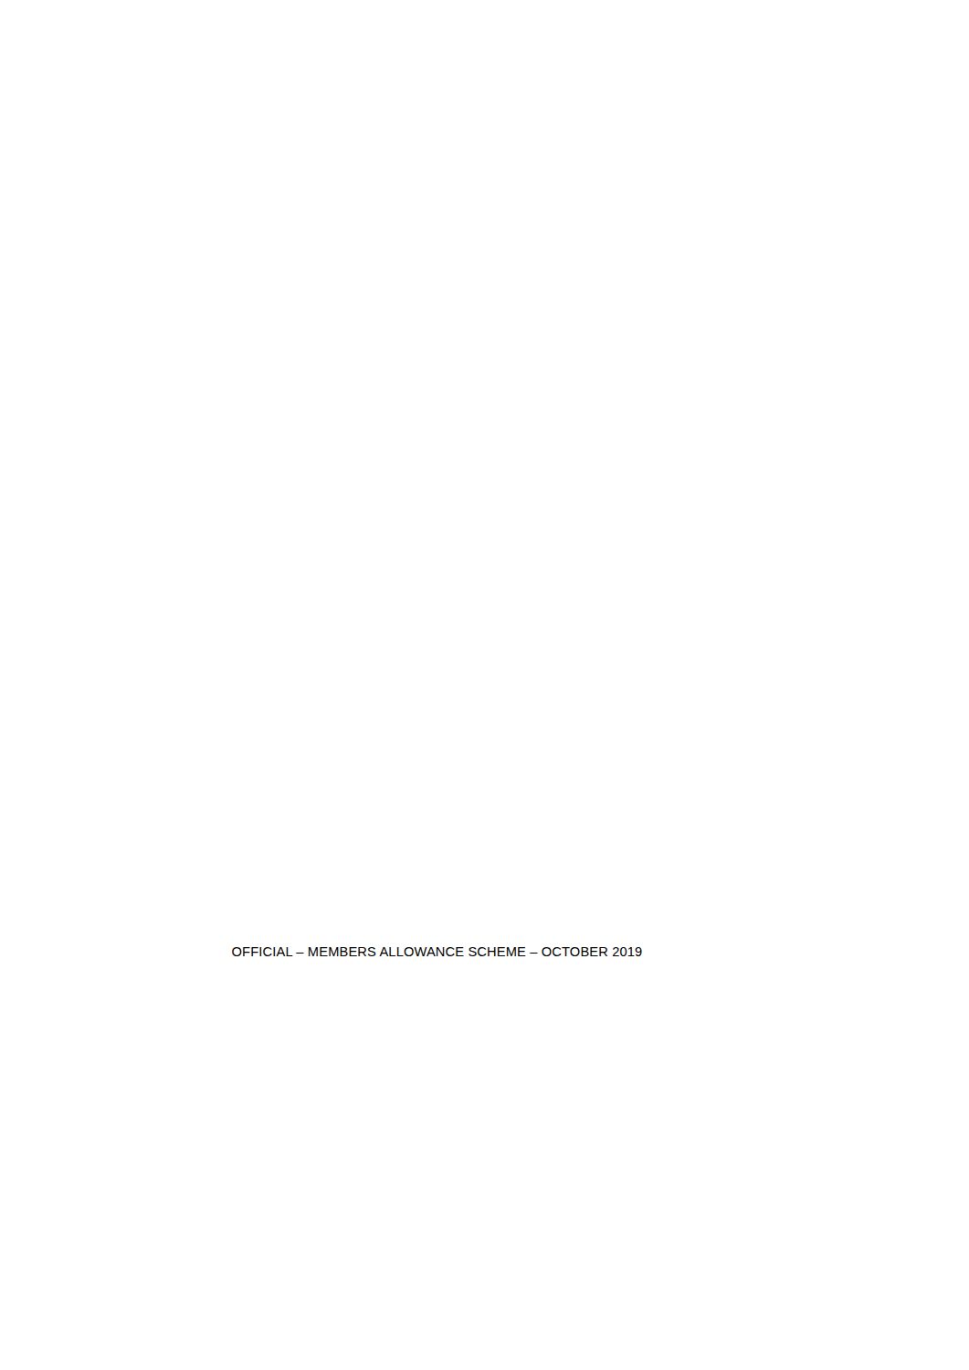OFFICIAL – MEMBERS ALLOWANCE SCHEME – OCTOBER 2019